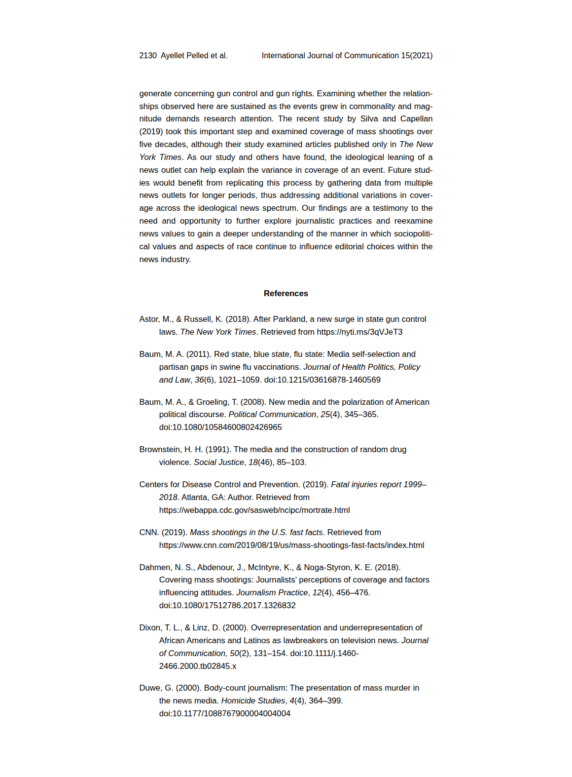2130 Ayellet Pelled et al. International Journal of Communication 15(2021)
generate concerning gun control and gun rights. Examining whether the relationships observed here are sustained as the events grew in commonality and magnitude demands research attention. The recent study by Silva and Capellan (2019) took this important step and examined coverage of mass shootings over five decades, although their study examined articles published only in The New York Times. As our study and others have found, the ideological leaning of a news outlet can help explain the variance in coverage of an event. Future studies would benefit from replicating this process by gathering data from multiple news outlets for longer periods, thus addressing additional variations in coverage across the ideological news spectrum. Our findings are a testimony to the need and opportunity to further explore journalistic practices and reexamine news values to gain a deeper understanding of the manner in which sociopolitical values and aspects of race continue to influence editorial choices within the news industry.
References
Astor, M., & Russell, K. (2018). After Parkland, a new surge in state gun control laws. The New York Times. Retrieved from https://nyti.ms/3qVJeT3
Baum, M. A. (2011). Red state, blue state, flu state: Media self-selection and partisan gaps in swine flu vaccinations. Journal of Health Politics, Policy and Law, 36(6), 1021–1059. doi:10.1215/03616878-1460569
Baum, M. A., & Groeling, T. (2008). New media and the polarization of American political discourse. Political Communication, 25(4), 345–365. doi:10.1080/10584600802426965
Brownstein, H. H. (1991). The media and the construction of random drug violence. Social Justice, 18(46), 85–103.
Centers for Disease Control and Prevention. (2019). Fatal injuries report 1999–2018. Atlanta, GA: Author. Retrieved from https://webappa.cdc.gov/sasweb/ncipc/mortrate.html
CNN. (2019). Mass shootings in the U.S. fast facts. Retrieved from https://www.cnn.com/2019/08/19/us/mass-shootings-fast-facts/index.html
Dahmen, N. S., Abdenour, J., McIntyre, K., & Noga-Styron, K. E. (2018). Covering mass shootings: Journalists’ perceptions of coverage and factors influencing attitudes. Journalism Practice, 12(4), 456–476. doi:10.1080/17512786.2017.1326832
Dixon, T. L., & Linz, D. (2000). Overrepresentation and underrepresentation of African Americans and Latinos as lawbreakers on television news. Journal of Communication, 50(2), 131–154. doi:10.1111/j.1460-2466.2000.tb02845.x
Duwe, G. (2000). Body-count journalism: The presentation of mass murder in the news media. Homicide Studies, 4(4), 364–399. doi:10.1177/1088767900004004004